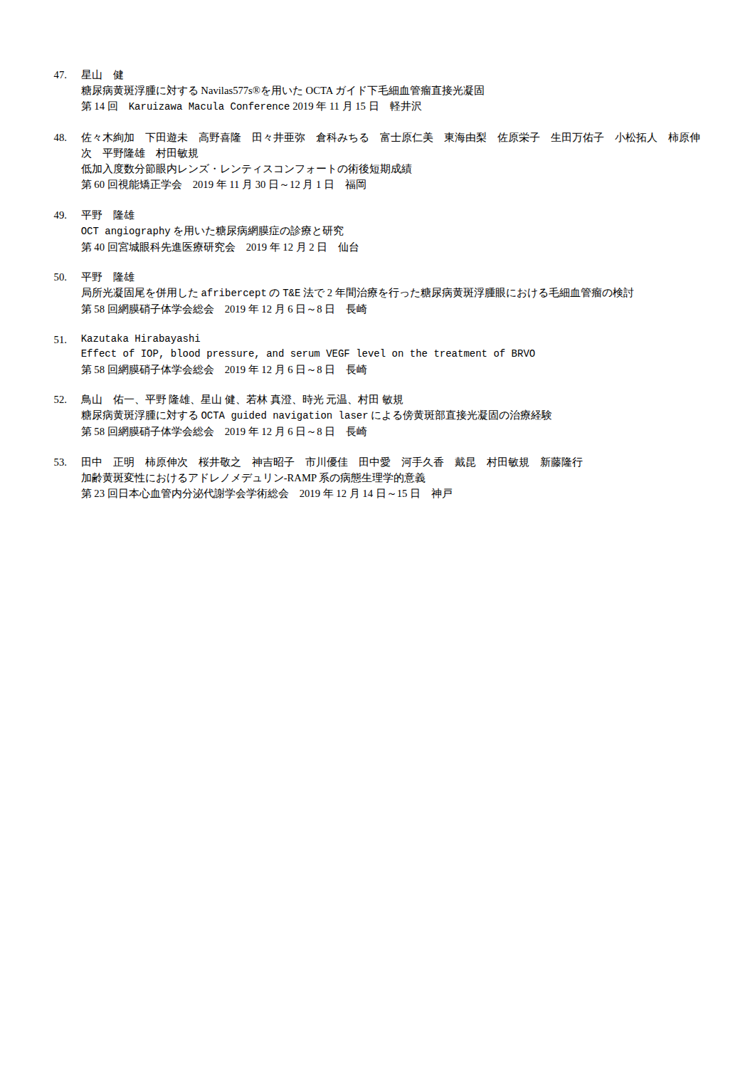47. 星山　健 糖尿病黄斑浮腫に対する Navilas577s®を用いた OCTA ガイド下毛細血管瘤直接光凝固 第 14 回　Karuizawa Macula Conference 2019 年 11 月 15 日　軽井沢
48. 佐々木絢加　下田遊未　高野喜隆　田々井亜弥　倉科みちる　富士原仁美　東海由梨　佐原栄子　生田万佑子　小松拓人　柿原伸次　平野隆雄　村田敏規 低加入度数分節眼内レンズ・レンティスコンフォートの術後短期成績 第 60 回視能矯正学会　2019 年 11 月 30 日～12 月 1 日　福岡
49. 平野　隆雄 OCT angiography を用いた糖尿病網膜症の診療と研究 第 40 回宮城眼科先進医療研究会　2019 年 12 月 2 日　仙台
50. 平野　隆雄 局所光凝固尾を併用した afribercept の T&E 法で 2 年間治療を行った糖尿病黄斑浮腫眼における毛細血管瘤の検討 第 58 回網膜硝子体学会総会　2019 年 12 月 6 日～8 日　長崎
51. Kazutaka Hirabayashi Effect of IOP, blood pressure, and serum VEGF level on the treatment of BRVO 第 58 回網膜硝子体学会総会　2019 年 12 月 6 日～8 日　長崎
52. 鳥山　佑一、平野 隆雄、星山 健、若林 真澄、時光 元温、村田 敏規 糖尿病黄斑浮腫に対する OCTA guided navigation laser による傍黄斑部直接光凝固の治療経験 第 58 回網膜硝子体学会総会　2019 年 12 月 6 日～8 日　長崎
53. 田中　正明　柿原伸次　桜井敬之　神吉昭子　市川優佳　田中愛　河手久香　戴昆　村田敏規　新藤隆行 加齢黄斑変性におけるアドレノメデュリン-RAMP 系の病態生理学的意義 第 23 回日本心血管内分泌代謝学会学術総会　2019 年 12 月 14 日～15 日　神戸